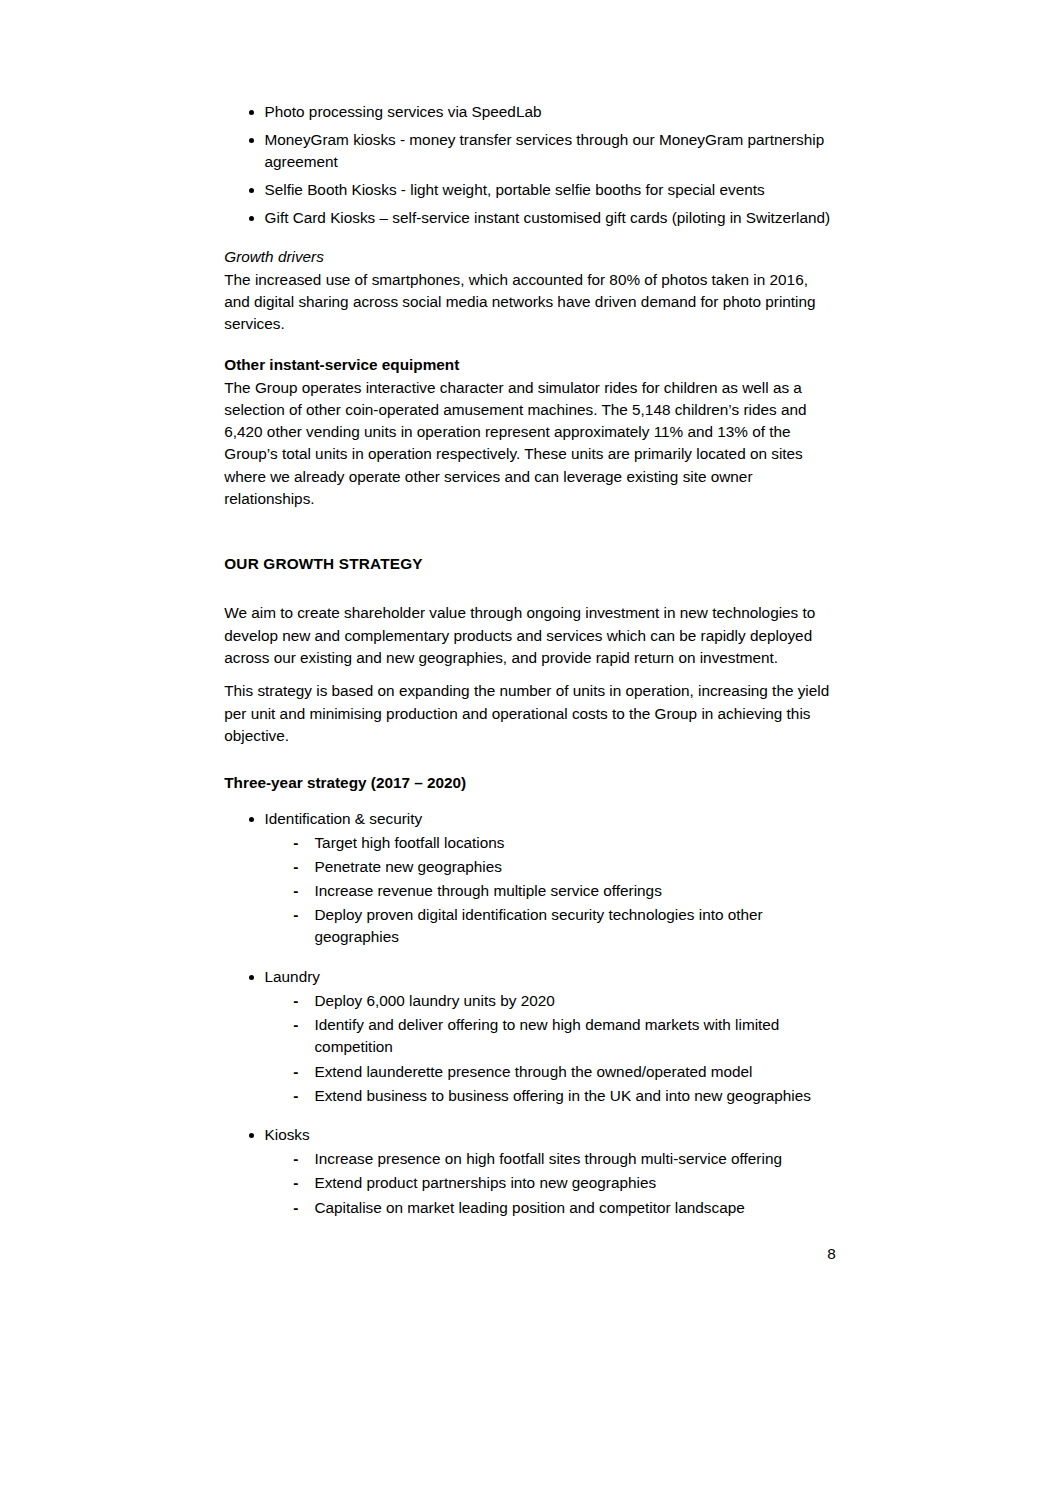Photo processing services via SpeedLab
MoneyGram kiosks - money transfer services through our MoneyGram partnership agreement
Selfie Booth Kiosks - light weight, portable selfie booths for special events
Gift Card Kiosks – self-service instant customised gift cards (piloting in Switzerland)
Growth drivers
The increased use of smartphones, which accounted for 80% of photos taken in 2016, and digital sharing across social media networks have driven demand for photo printing services.
Other instant-service equipment
The Group operates interactive character and simulator rides for children as well as a selection of other coin-operated amusement machines. The 5,148 children’s rides and 6,420 other vending units in operation represent approximately 11% and 13% of the Group’s total units in operation respectively. These units are primarily located on sites where we already operate other services and can leverage existing site owner relationships.
OUR GROWTH STRATEGY
We aim to create shareholder value through ongoing investment in new technologies to develop new and complementary products and services which can be rapidly deployed across our existing and new geographies, and provide rapid return on investment.
This strategy is based on expanding the number of units in operation, increasing the yield per unit and minimising production and operational costs to the Group in achieving this objective.
Three-year strategy (2017 – 2020)
Identification & security
Target high footfall locations
Penetrate new geographies
Increase revenue through multiple service offerings
Deploy proven digital identification security technologies into other geographies
Laundry
Deploy 6,000 laundry units by 2020
Identify and deliver offering to new high demand markets with limited competition
Extend launderette presence through the owned/operated model
Extend business to business offering in the UK and into new geographies
Kiosks
Increase presence on high footfall sites through multi-service offering
Extend product partnerships into new geographies
Capitalise on market leading position and competitor landscape
8